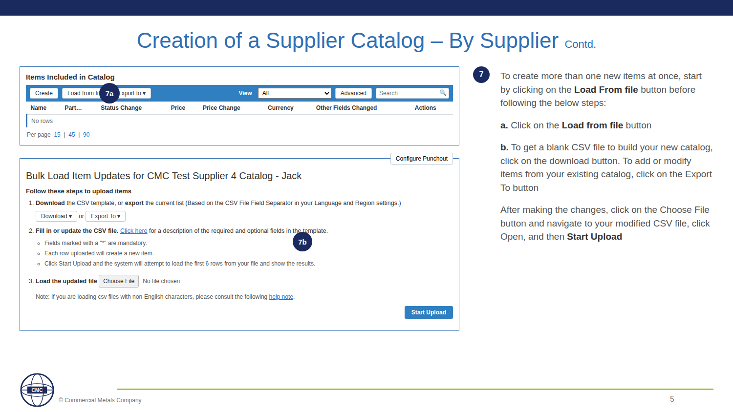Creation of a Supplier Catalog – By Supplier Contd.
Items Included in Catalog
Create Load from file Export to 7a View All Advanced 🔍
| Name | Part… | Status Change | Price | Price Change | Currency | Other Fields Changed | Actions |
| --- | --- | --- | --- | --- | --- | --- | --- |
| No rows |
Per page 15 | 45 | 90
Configure Punchout
Bulk Load Item Updates for CMC Test Supplier 4 Catalog - Jack
Follow these steps to upload items
Download the CSV template, or export the current list (Based on the CSV File Field Separator in your Language and Region settings.)
Download or Export To
Fill in or update the CSV file. Click here for a description of the required and optional fields in the template.
Fields marked with a "*" are mandatory.
Each row uploaded will create a new item.
Click Start Upload and the system will attempt to load the first 6 rows from your file and show the results.
Load the updated file
Choose File No file chosen
Note: If you are loading csv files with non-English characters, please consult the following help note.
Start Upload
7b
7
To create more than one new items at once, start by clicking on the Load From file button before following the below steps:
a. Click on the Load from file button
b. To get a blank CSV file to build your new catalog, click on the download button. To add or modify items from your existing catalog, click on the Export To button
After making the changes, click on the Choose File button and navigate to your modified CSV file, click Open, and then Start Upload
© Commercial Metals Company
5
CMC